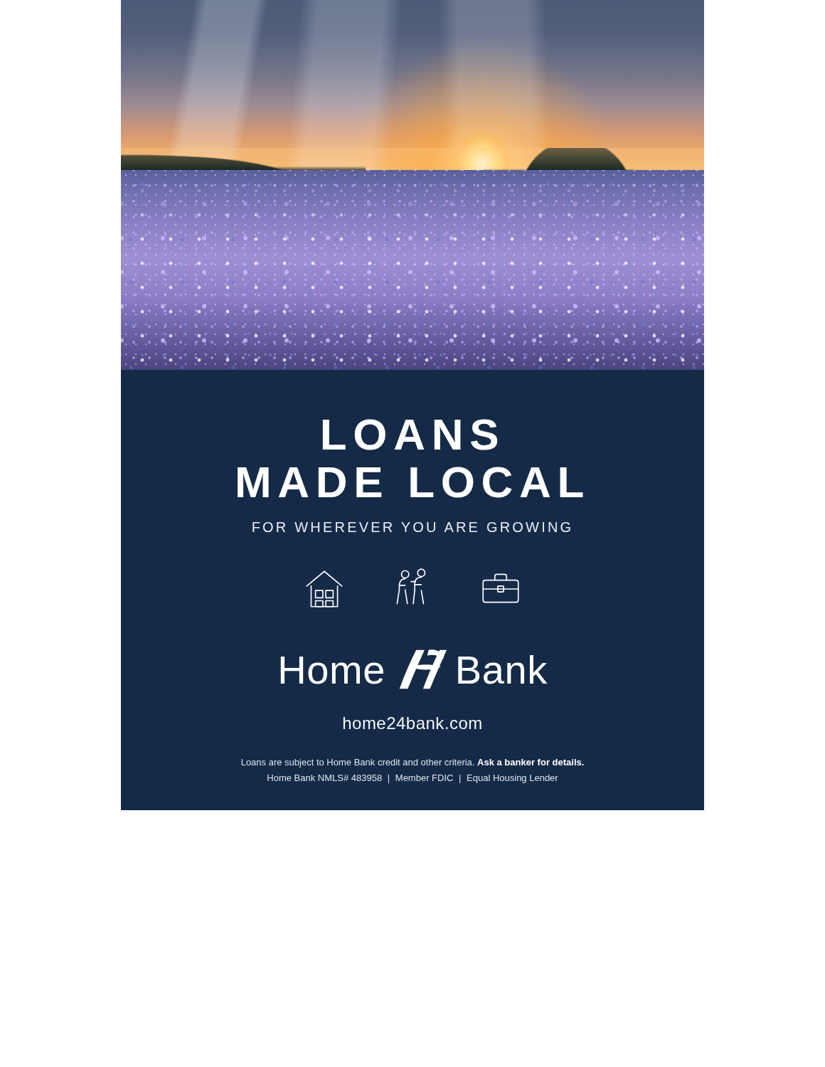LoansMade Local
For wherever you are growing
Home Bank
home24bank.com
Loans are subject to Home Bank credit and other criteria. Ask a banker for details.
Home Bank NMLS# 483958 | Member FDIC | Equal Housing Lender